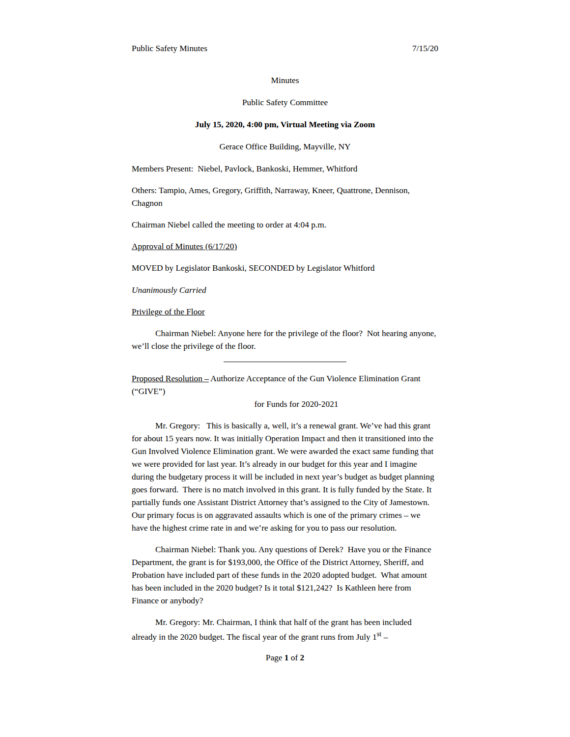Public Safety Minutes 7/15/20
Minutes
Public Safety Committee
July 15, 2020, 4:00 pm, Virtual Meeting via Zoom
Gerace Office Building, Mayville, NY
Members Present: Niebel, Pavlock, Bankoski, Hemmer, Whitford
Others: Tampio, Ames, Gregory, Griffith, Narraway, Kneer, Quattrone, Dennison, Chagnon
Chairman Niebel called the meeting to order at 4:04 p.m.
Approval of Minutes (6/17/20)
MOVED by Legislator Bankoski, SECONDED by Legislator Whitford
Unanimously Carried
Privilege of the Floor
Chairman Niebel: Anyone here for the privilege of the floor? Not hearing anyone, we’ll close the privilege of the floor.
Proposed Resolution – Authorize Acceptance of the Gun Violence Elimination Grant (“GIVE”) for Funds for 2020-2021
Mr. Gregory: This is basically a, well, it’s a renewal grant. We’ve had this grant for about 15 years now. It was initially Operation Impact and then it transitioned into the Gun Involved Violence Elimination grant. We were awarded the exact same funding that we were provided for last year. It’s already in our budget for this year and I imagine during the budgetary process it will be included in next year’s budget as budget planning goes forward. There is no match involved in this grant. It is fully funded by the State. It partially funds one Assistant District Attorney that’s assigned to the City of Jamestown. Our primary focus is on aggravated assaults which is one of the primary crimes – we have the highest crime rate in and we’re asking for you to pass our resolution.
Chairman Niebel: Thank you. Any questions of Derek? Have you or the Finance Department, the grant is for $193,000, the Office of the District Attorney, Sheriff, and Probation have included part of these funds in the 2020 adopted budget. What amount has been included in the 2020 budget? Is it total $121,242? Is Kathleen here from Finance or anybody?
Mr. Gregory: Mr. Chairman, I think that half of the grant has been included already in the 2020 budget. The fiscal year of the grant runs from July 1st –
Page 1 of 2